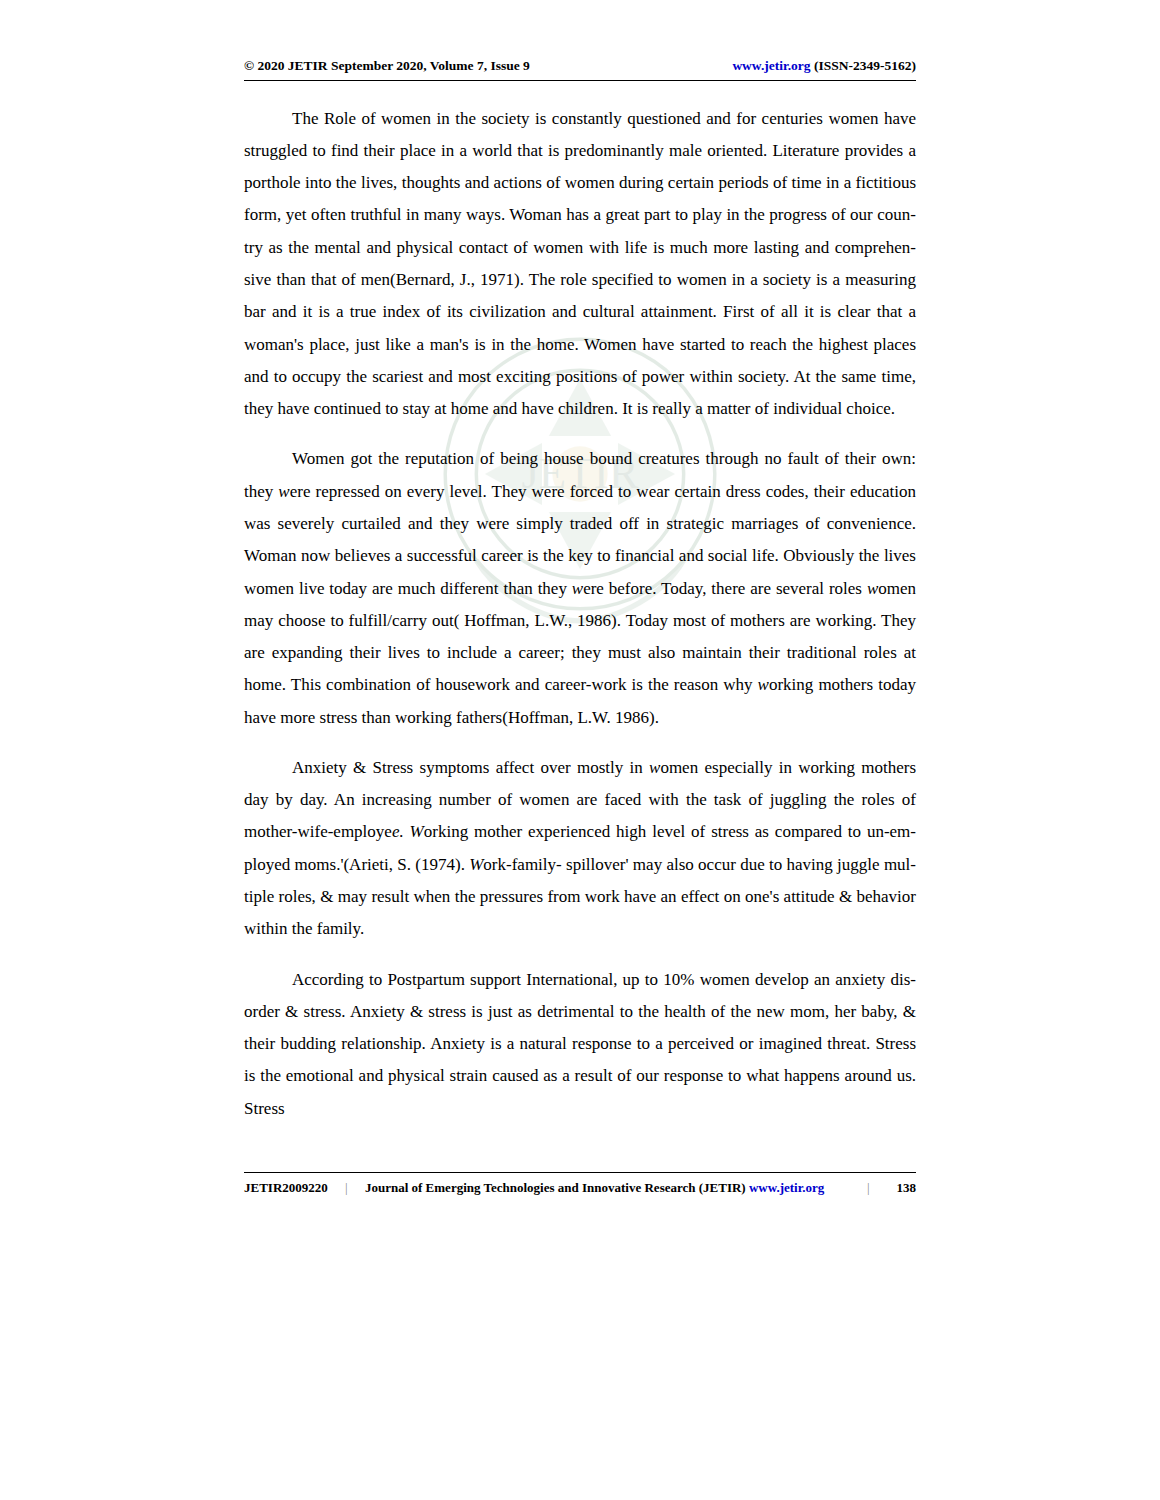© 2020 JETIR September 2020, Volume 7, Issue 9 www.jetir.org (ISSN-2349-5162)
JETIR
The Role of women in the society is constantly questioned and for centuries women have struggled to find their place in a world that is predominantly male oriented. Literature provides a porthole into the lives, thoughts and actions of women during certain periods of time in a fictitious form, yet often truthful in many ways. Woman has a great part to play in the progress of our country as the mental and physical contact of women with life is much more lasting and comprehensive than that of men(Bernard, J., 1971). The role specified to women in a society is a measuring bar and it is a true index of its civilization and cultural attainment. First of all it is clear that a woman's place, just like a man's is in the home. Women have started to reach the highest places and to occupy the scariest and most exciting positions of power within society. At the same time, they have continued to stay at home and have children. It is really a matter of individual choice.
Women got the reputation of being house bound creatures through no fault of their own: they were repressed on every level. They were forced to wear certain dress codes, their education was severely curtailed and they were simply traded off in strategic marriages of convenience. Woman now believes a successful career is the key to financial and social life. Obviously the lives women live today are much different than they were before. Today, there are several roles women may choose to fulfill/carry out( Hoffman, L.W., 1986). Today most of mothers are working. They are expanding their lives to include a career; they must also maintain their traditional roles at home. This combination of housework and career-work is the reason why working mothers today have more stress than working fathers(Hoffman, L.W. 1986).
Anxiety & Stress symptoms affect over mostly in women especially in working mothers day by day. An increasing number of women are faced with the task of juggling the roles of mother-wife-employee. Wor king mother experienced high level of stress as compared to un-employed moms.'(Arieti, S. (1974). Work-family- spillover' may also occur due to having juggle multiple roles, & may result when the pressures from work have an effect on one's attitude & behavior within the family.
According to Postpartum support International, up to 10% women develop an anxiety disorder & stress. Anxiety & stress is just as detrimental to the health of the new mom, her baby, & their budding relationship. Anxiety is a natural response to a perceived or imagined threat. Stress is the emotional and physical strain caused as a result of our response to what happens around us. Stress
JETIR2009220 | Journal of Emerging Technologies and Innovative Research (JETIR) www.jetir.org | 138